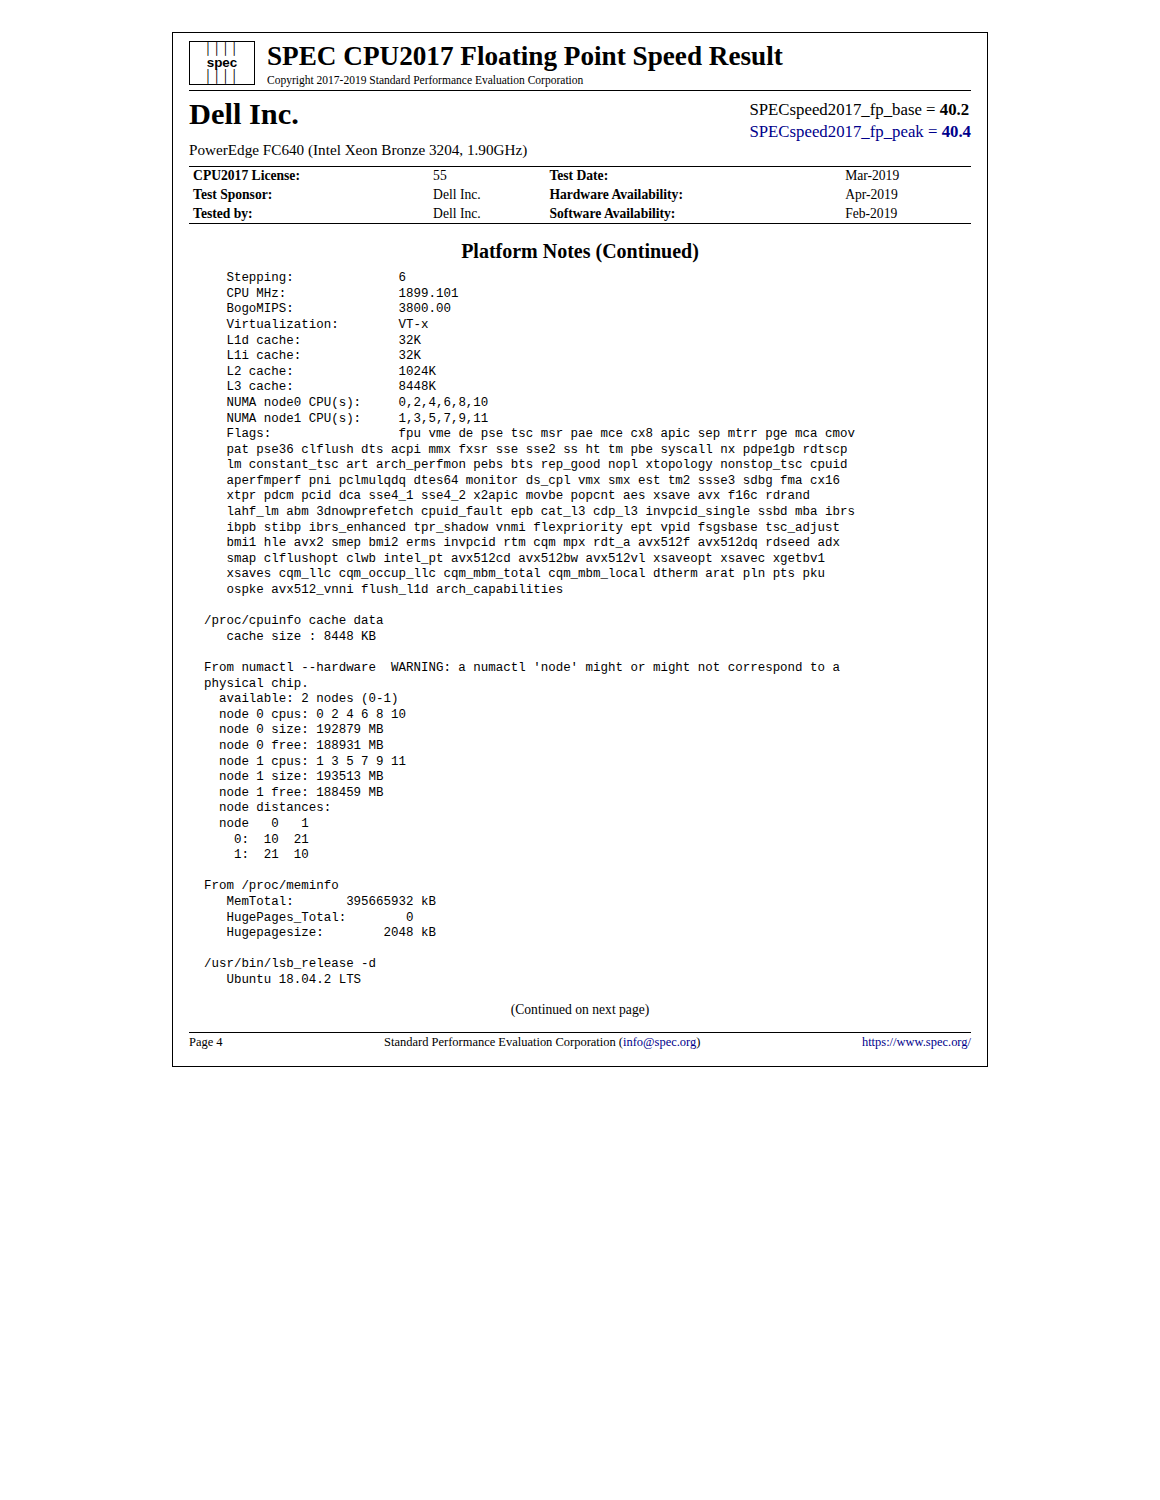││││
spec
││││
SPEC CPU2017 Floating Point Speed Result
Copyright 2017-2019 Standard Performance Evaluation Corporation
Dell Inc.
PowerEdge FC640 (Intel Xeon Bronze 3204, 1.90GHz)
SPECspeed2017_fp_base = 40.2
SPECspeed2017_fp_peak = 40.4
| CPU2017 License: | 55 | Test Date: | Mar-2019 |
| Test Sponsor: | Dell Inc. | Hardware Availability: | Apr-2019 |
| Tested by: | Dell Inc. | Software Availability: | Feb-2019 |
Platform Notes (Continued)
     Stepping:              6
     CPU MHz:               1899.101
     BogoMIPS:              3800.00
     Virtualization:        VT-x
     L1d cache:             32K
     L1i cache:             32K
     L2 cache:              1024K
     L3 cache:              8448K
     NUMA node0 CPU(s):     0,2,4,6,8,10
     NUMA node1 CPU(s):     1,3,5,7,9,11
     Flags:                 fpu vme de pse tsc msr pae mce cx8 apic sep mtrr pge mca cmov
     pat pse36 clflush dts acpi mmx fxsr sse sse2 ss ht tm pbe syscall nx pdpe1gb rdtscp
     lm constant_tsc art arch_perfmon pebs bts rep_good nopl xtopology nonstop_tsc cpuid
     aperfmperf pni pclmulqdq dtes64 monitor ds_cpl vmx smx est tm2 ssse3 sdbg fma cx16
     xtpr pdcm pcid dca sse4_1 sse4_2 x2apic movbe popcnt aes xsave avx f16c rdrand
     lahf_lm abm 3dnowprefetch cpuid_fault epb cat_l3 cdp_l3 invpcid_single ssbd mba ibrs
     ibpb stibp ibrs_enhanced tpr_shadow vnmi flexpriority ept vpid fsgsbase tsc_adjust
     bmi1 hle avx2 smep bmi2 erms invpcid rtm cqm mpx rdt_a avx512f avx512dq rdseed adx
     smap clflushopt clwb intel_pt avx512cd avx512bw avx512vl xsaveopt xsavec xgetbv1
     xsaves cqm_llc cqm_occup_llc cqm_mbm_total cqm_mbm_local dtherm arat pln pts pku
     ospke avx512_vnni flush_l1d arch_capabilities

  /proc/cpuinfo cache data
     cache size : 8448 KB

  From numactl --hardware  WARNING: a numactl 'node' might or might not correspond to a
  physical chip.
    available: 2 nodes (0-1)
    node 0 cpus: 0 2 4 6 8 10
    node 0 size: 192879 MB
    node 0 free: 188931 MB
    node 1 cpus: 1 3 5 7 9 11
    node 1 size: 193513 MB
    node 1 free: 188459 MB
    node distances:
    node   0   1
      0:  10  21
      1:  21  10

  From /proc/meminfo
     MemTotal:       395665932 kB
     HugePages_Total:        0
     Hugepagesize:        2048 kB

  /usr/bin/lsb_release -d
     Ubuntu 18.04.2 LTS
(Continued on next page)
Page 4 Standard Performance Evaluation Corporation (info@spec.org) https://www.spec.org/